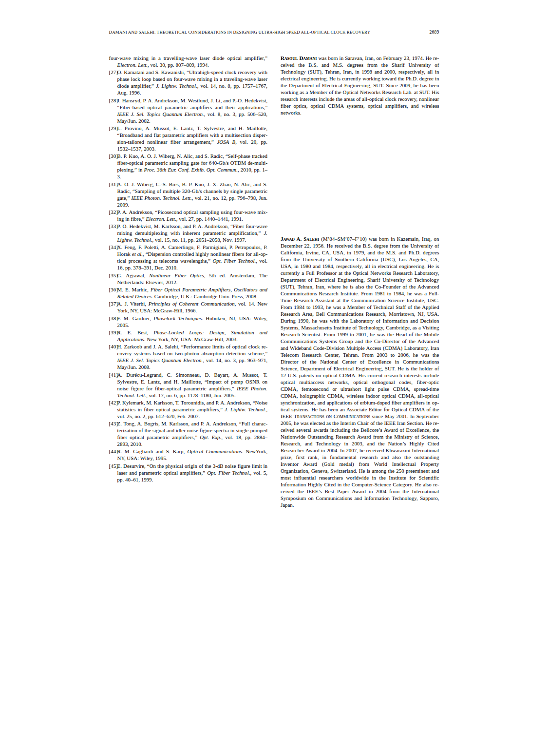Damani and Salehi: Theoretical Considerations in Designing Ultra-High Speed All-Optical Clock Recovery 2689
four-wave mixing in a travelling-wave laser diode optical amplifier,” Electron. Lett., vol. 30, pp. 807–809, 1994.
[27] O. Kamatani and S. Kawanishi, “Ultrahigh-speed clock recovery with phase lock loop based on four-wave mixing in a traveling-wave laser diode amplifier,” J. Lightw. Technol., vol. 14, no. 8, pp. 1757–1767, Aug. 1996.
[28] J. Hansryd, P. A. Andrekson, M. Westlund, J. Li, and P.-O. Hedekvist, “Fiber-based optical parametric amplifiers and their applications,” IEEE J. Sel. Topics Quantum Electron., vol. 8, no. 3, pp. 506–520, May/Jun. 2002.
[29] L. Provino, A. Mussot, E. Lantz, T. Sylvestre, and H. Maillotte, “Broadband and flat parametric amplifiers with a multisection dispersion-tailored nonlinear fiber arrangement,” JOSA B, vol. 20, pp. 1532–1537, 2003.
[30] B. P. Kuo, A. O. J. Wiberg, N. Alic, and S. Radic, “Self-phase tracked fiber-optical parametric sampling gate for 640-Gb/s OTDM de-multiplexing,” in Proc. 36th Eur. Conf. Exhib. Opt. Commun., 2010, pp. 1–3.
[31] A. O. J. Wiberg, C.-S. Bres, B. P. Kuo, J. X. Zhao, N. Alic, and S. Radic, “Sampling of multiple 320-Gb/s channels by single parametric gate,” IEEE Photon. Technol. Lett., vol. 21, no. 12, pp. 796–798, Jun. 2009.
[32] P. A. Andrekson, “Picosecond optical sampling using four-wave mixing in fibre,” Electron. Lett., vol. 27, pp. 1440–1441, 1991.
[33] P. O. Hedekvist, M. Karlsson, and P. A. Andrekson, “Fiber four-wave mixing demultiplexing with inherent parametric amplification,” J. Lightw. Technol., vol. 15, no. 11, pp. 2051–2058, Nov. 1997.
[34] X. Feng, F. Poletti, A. Camerlingo, F. Parmigiani, P. Petropoulos, P. Horak et al., “Dispersion controlled highly nonlinear fibers for all-optical processing at telecoms wavelengths,” Opt. Fiber Technol., vol. 16, pp. 378–391, Dec. 2010.
[35] G. Agrawal, Nonlinear Fiber Optics, 5th ed. Amsterdam, The Netherlands: Elsevier, 2012.
[36] M. E. Marhic, Fiber Optical Parametric Amplifiers, Oscillators and Related Devices. Cambridge, U.K.: Cambridge Univ. Press, 2008.
[37] A. J. Viterbi, Principles of Coherent Communication, vol. 14. New York, NY, USA: McGraw-Hill, 1966.
[38] F. M. Gardner, Phaselock Techniques. Hoboken, NJ, USA: Wiley, 2005.
[39] R. E. Best, Phase-Locked Loops: Design, Simulation and Applications. New York, NY, USA: McGraw-Hill, 2003.
[40] H. Zarkoob and J. A. Salehi, “Performance limits of optical clock recovery systems based on two-photon absorption detection scheme,” IEEE J. Sel. Topics Quantum Electron., vol. 14, no. 3, pp. 963–971, May/Jun. 2008.
[41] A. Durécu-Legrand, C. Simonneau, D. Bayart, A. Mussot, T. Sylvestre, E. Lantz, and H. Maillotte, “Impact of pump OSNR on noise figure for fiber-optical parametric amplifiers,” IEEE Photon. Technol. Lett., vol. 17, no. 6, pp. 1178–1180, Jun. 2005.
[42] P. Kylemark, M. Karlsson, T. Torounidis, and P. A. Andrekson, “Noise statistics in fiber optical parametric amplifiers,” J. Lightw. Technol., vol. 25, no. 2, pp. 612–620, Feb. 2007.
[43] Z. Tong, A. Bogris, M. Karlsson, and P. A. Andrekson, “Full characterization of the signal and idler noise figure spectra in single-pumped fiber optical parametric amplifiers,” Opt. Exp., vol. 18, pp. 2884–2893, 2010.
[44] R. M. Gagliardi and S. Karp, Optical Communications. NewYork, NY, USA: Wiley, 1995.
[45] E. Desurvire, “On the physical origin of the 3-dB noise figure limit in laser and parametric optical amplifiers,” Opt. Fiber Technol., vol. 5, pp. 40–61, 1999.
Rasoul Damani was born in Saravan, Iran, on February 23, 1974. He received the B.S. and M.S. degrees from the Sharif University of Technology (SUT), Tehran, Iran, in 1998 and 2000, respectively, all in electrical engineering. He is currently working toward the Ph.D. degree in the Department of Electrical Engineering, SUT. Since 2009, he has been working as a Member of the Optical Networks Research Lab. at SUT. His research interests include the areas of all-optical clock recovery, nonlinear fiber optics, optical CDMA systems, optical amplifiers, and wireless networks.
Jawad A. Salehi (M’84–SM’07–F’10) was born in Kazemain, Iraq, on December 22, 1956. He received the B.S. degree from the University of California, Irvine, CA, USA, in 1979, and the M.S. and Ph.D. degrees from the University of Southern California (USC), Los Angeles, CA, USA, in 1980 and 1984, respectively, all in electrical engineering. He is currently a Full Professor at the Optical Networks Research Laboratory, Department of Electrical Engineering, Sharif University of Technology (SUT), Tehran, Iran, where he is also the Co-Founder of the Advanced Communications Research Institute. From 1981 to 1984, he was a Full-Time Research Assistant at the Communication Science Institute, USC. From 1984 to 1993, he was a Member of Technical Staff of the Applied Research Area, Bell Communications Research, Morristown, NJ, USA. During 1990, he was with the Laboratory of Information and Decision Systems, Massachusetts Institute of Technology, Cambridge, as a Visiting Research Scientist. From 1999 to 2001, he was the Head of the Mobile Communications Systems Group and the Co-Director of the Advanced and Wideband Code-Division Multiple Access (CDMA) Laboratory, Iran Telecom Research Center, Tehran. From 2003 to 2006, he was the Director of the National Center of Excellence in Communications Science, Department of Electrical Engineering, SUT. He is the holder of 12 U.S. patents on optical CDMA. His current research interests include optical multiaccess networks, optical orthogonal codes, fiber-optic CDMA, femtosecond or ultrashort light pulse CDMA, spread-time CDMA, holographic CDMA, wireless indoor optical CDMA, all-optical synchronization, and applications of erbium-doped fiber amplifiers in optical systems. He has been an Associate Editor for Optical CDMA of the IEEE Transactions on Communications since May 2001. In September 2005, he was elected as the Interim Chair of the IEEE Iran Section. He received several awards including the Bellcore’s Award of Excellence, the Nationwide Outstanding Research Award from the Ministry of Science, Research, and Technology in 2003, and the Nation’s Highly Cited Researcher Award in 2004. In 2007, he received Khwarazmi International prize, first rank, in fundamental research and also the outstanding Inventor Award (Gold medal) from World Intellectual Property Organization, Geneva, Switzerland. He is among the 250 preeminent and most influential researchers worldwide in the Institute for Scientific Information Highly Cited in the Computer-Science Category. He also received the IEEE’s Best Paper Award in 2004 from the International Symposium on Communications and Information Technology, Sapporo, Japan.